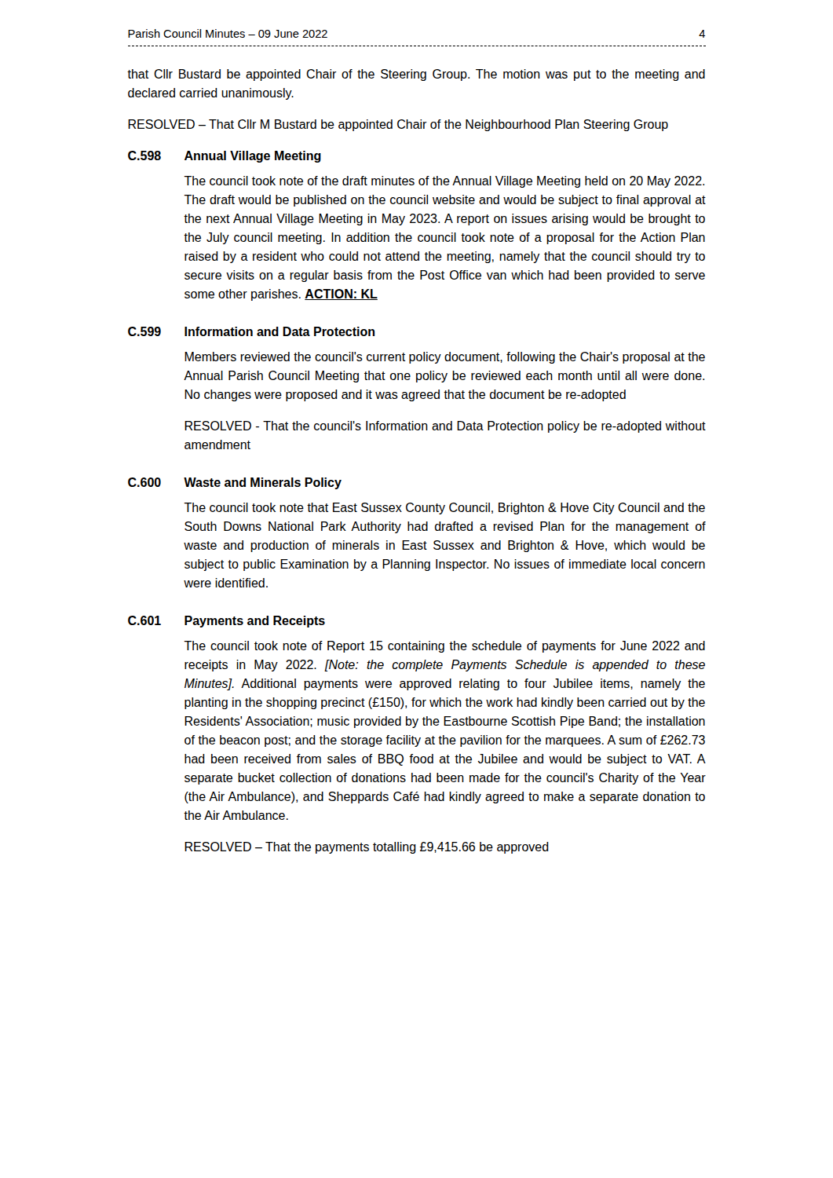Parish Council Minutes – 09 June 2022 4
that Cllr Bustard be appointed Chair of the Steering Group. The motion was put to the meeting and declared carried unanimously.
RESOLVED – That Cllr M Bustard be appointed Chair of the Neighbourhood Plan Steering Group
C.598 Annual Village Meeting
The council took note of the draft minutes of the Annual Village Meeting held on 20 May 2022. The draft would be published on the council website and would be subject to final approval at the next Annual Village Meeting in May 2023. A report on issues arising would be brought to the July council meeting. In addition the council took note of a proposal for the Action Plan raised by a resident who could not attend the meeting, namely that the council should try to secure visits on a regular basis from the Post Office van which had been provided to serve some other parishes. ACTION: KL
C.599 Information and Data Protection
Members reviewed the council's current policy document, following the Chair's proposal at the Annual Parish Council Meeting that one policy be reviewed each month until all were done. No changes were proposed and it was agreed that the document be re-adopted
RESOLVED - That the council's Information and Data Protection policy be re-adopted without amendment
C.600 Waste and Minerals Policy
The council took note that East Sussex County Council, Brighton & Hove City Council and the South Downs National Park Authority had drafted a revised Plan for the management of waste and production of minerals in East Sussex and Brighton & Hove, which would be subject to public Examination by a Planning Inspector. No issues of immediate local concern were identified.
C.601 Payments and Receipts
The council took note of Report 15 containing the schedule of payments for June 2022 and receipts in May 2022. [Note: the complete Payments Schedule is appended to these Minutes]. Additional payments were approved relating to four Jubilee items, namely the planting in the shopping precinct (£150), for which the work had kindly been carried out by the Residents' Association; music provided by the Eastbourne Scottish Pipe Band; the installation of the beacon post; and the storage facility at the pavilion for the marquees. A sum of £262.73 had been received from sales of BBQ food at the Jubilee and would be subject to VAT. A separate bucket collection of donations had been made for the council's Charity of the Year (the Air Ambulance), and Sheppards Café had kindly agreed to make a separate donation to the Air Ambulance.
RESOLVED – That the payments totalling £9,415.66 be approved